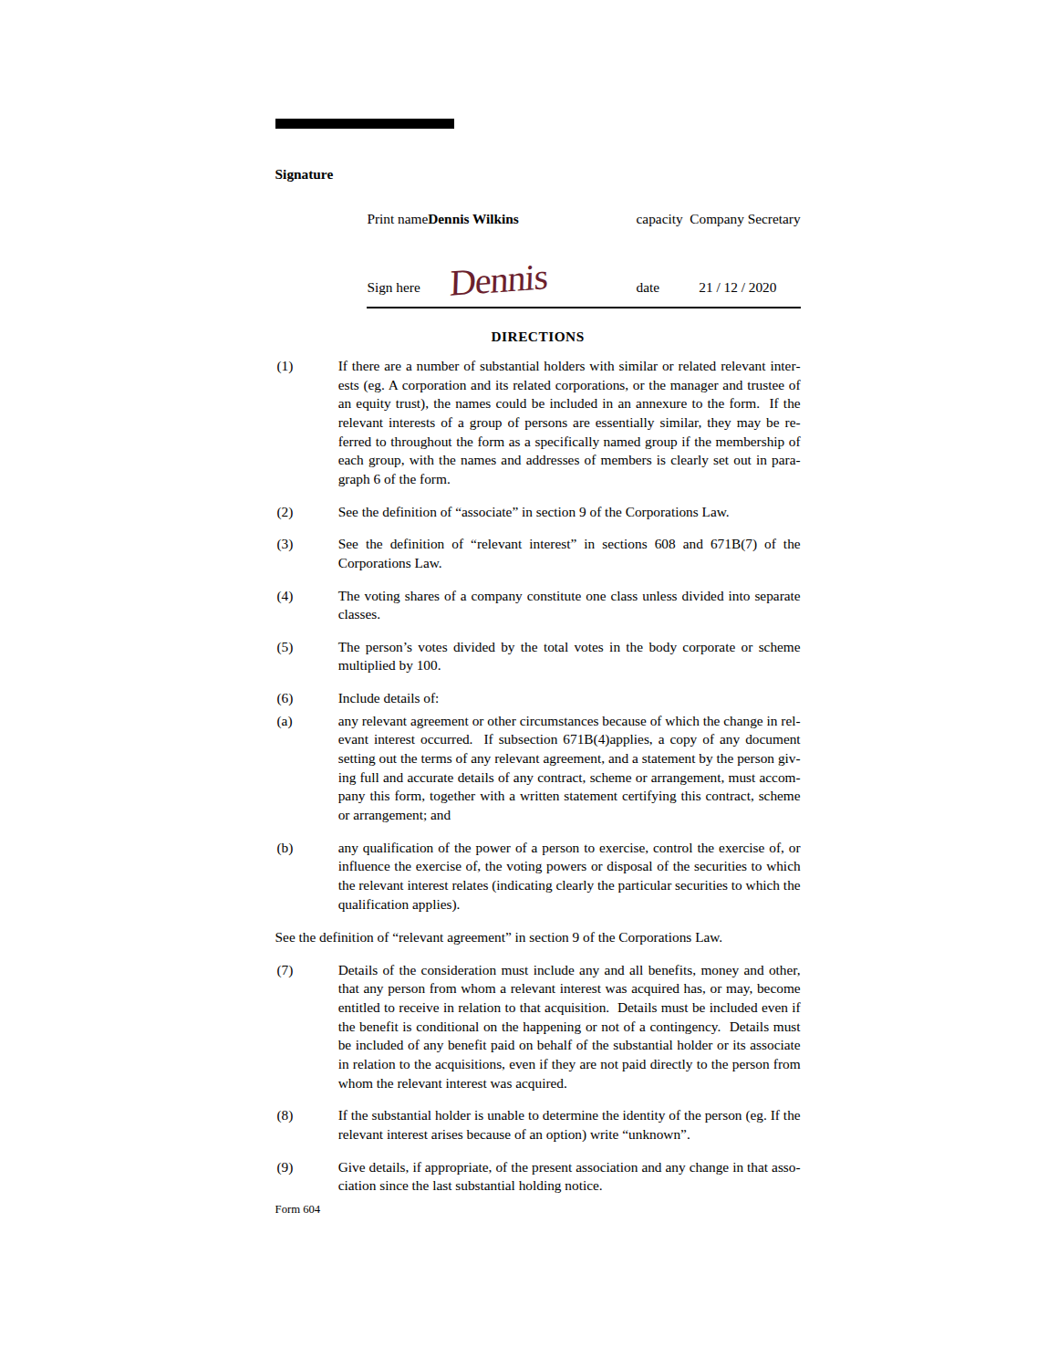Signature
| Print name | Dennis Wilkins | capacity Company Secretary |
| Sign here | Dennis | date 21 / 12 / 2020 |
DIRECTIONS
(1)
If there are a number of substantial holders with similar or related relevant interests (eg. A corporation and its related corporations, or the manager and trustee of an equity trust), the names could be included in an annexure to the form. If the relevant interests of a group of persons are essentially similar, they may be referred to throughout the form as a specifically named group if the membership of each group, with the names and addresses of members is clearly set out in paragraph 6 of the form.
(2)
See the definition of “associate” in section 9 of the Corporations Law.
(3)
See the definition of “relevant interest” in sections 608 and 671B(7) of the Corporations Law.
(4)
The voting shares of a company constitute one class unless divided into separate classes.
(5)
The person’s votes divided by the total votes in the body corporate or scheme multiplied by 100.
(6)
Include details of:
(a)
any relevant agreement or other circumstances because of which the change in relevant interest occurred. If subsection 671B(4)applies, a copy of any document setting out the terms of any relevant agreement, and a statement by the person giving full and accurate details of any contract, scheme or arrangement, must accompany this form, together with a written statement certifying this contract, scheme or arrangement; and
(b)
any qualification of the power of a person to exercise, control the exercise of, or influence the exercise of, the voting powers or disposal of the securities to which the relevant interest relates (indicating clearly the particular securities to which the qualification applies).
See the definition of “relevant agreement” in section 9 of the Corporations Law.
(7)
Details of the consideration must include any and all benefits, money and other, that any person from whom a relevant interest was acquired has, or may, become entitled to receive in relation to that acquisition. Details must be included even if the benefit is conditional on the happening or not of a contingency. Details must be included of any benefit paid on behalf of the substantial holder or its associate in relation to the acquisitions, even if they are not paid directly to the person from whom the relevant interest was acquired.
(8)
If the substantial holder is unable to determine the identity of the person (eg. If the relevant interest arises because of an option) write “unknown”.
(9)
Give details, if appropriate, of the present association and any change in that association since the last substantial holding notice.
Form 604